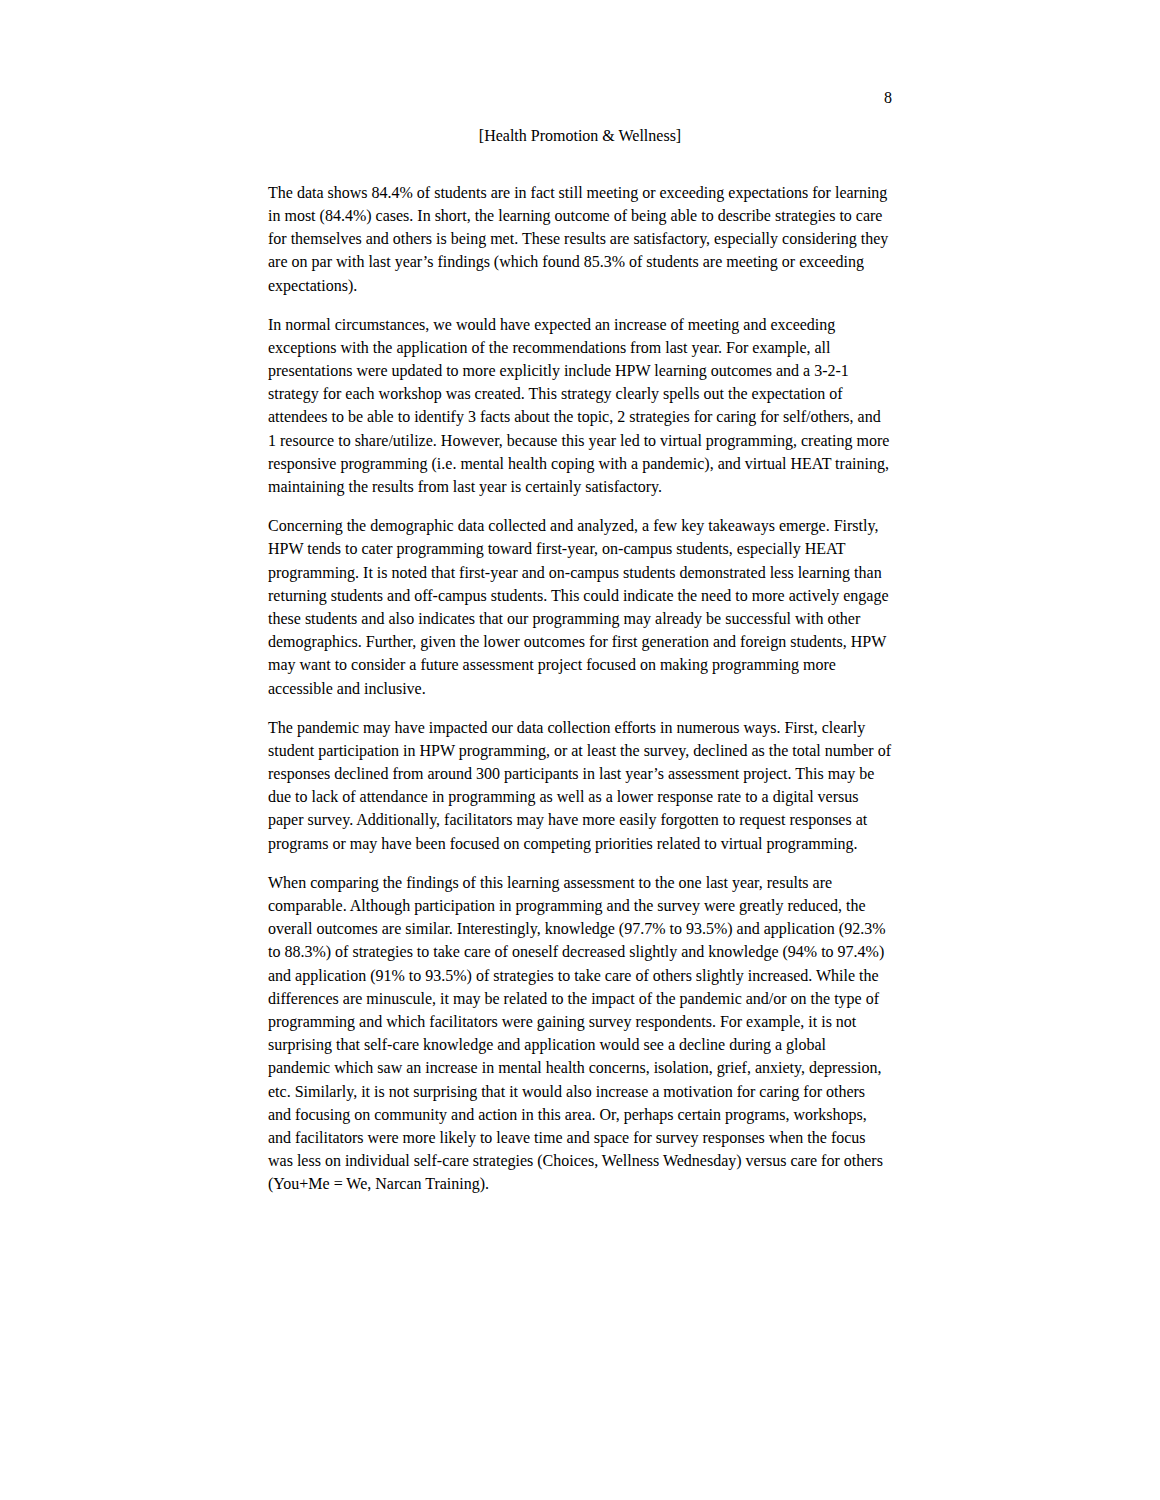8
[Health Promotion & Wellness]
The data shows 84.4% of students are in fact still meeting or exceeding expectations for learning in most (84.4%) cases. In short, the learning outcome of being able to describe strategies to care for themselves and others is being met. These results are satisfactory, especially considering they are on par with last year’s findings (which found 85.3% of students are meeting or exceeding expectations).
In normal circumstances, we would have expected an increase of meeting and exceeding exceptions with the application of the recommendations from last year. For example, all presentations were updated to more explicitly include HPW learning outcomes and a 3-2-1 strategy for each workshop was created. This strategy clearly spells out the expectation of attendees to be able to identify 3 facts about the topic, 2 strategies for caring for self/others, and 1 resource to share/utilize. However, because this year led to virtual programming, creating more responsive programming (i.e. mental health coping with a pandemic), and virtual HEAT training, maintaining the results from last year is certainly satisfactory.
Concerning the demographic data collected and analyzed, a few key takeaways emerge. Firstly, HPW tends to cater programming toward first-year, on-campus students, especially HEAT programming. It is noted that first-year and on-campus students demonstrated less learning than returning students and off-campus students. This could indicate the need to more actively engage these students and also indicates that our programming may already be successful with other demographics. Further, given the lower outcomes for first generation and foreign students, HPW may want to consider a future assessment project focused on making programming more accessible and inclusive.
The pandemic may have impacted our data collection efforts in numerous ways. First, clearly student participation in HPW programming, or at least the survey, declined as the total number of responses declined from around 300 participants in last year’s assessment project. This may be due to lack of attendance in programming as well as a lower response rate to a digital versus paper survey. Additionally, facilitators may have more easily forgotten to request responses at programs or may have been focused on competing priorities related to virtual programming.
When comparing the findings of this learning assessment to the one last year, results are comparable. Although participation in programming and the survey were greatly reduced, the overall outcomes are similar. Interestingly, knowledge (97.7% to 93.5%) and application (92.3% to 88.3%) of strategies to take care of oneself decreased slightly and knowledge (94% to 97.4%) and application (91% to 93.5%) of strategies to take care of others slightly increased. While the differences are minuscule, it may be related to the impact of the pandemic and/or on the type of programming and which facilitators were gaining survey respondents. For example, it is not surprising that self-care knowledge and application would see a decline during a global pandemic which saw an increase in mental health concerns, isolation, grief, anxiety, depression, etc. Similarly, it is not surprising that it would also increase a motivation for caring for others and focusing on community and action in this area. Or, perhaps certain programs, workshops, and facilitators were more likely to leave time and space for survey responses when the focus was less on individual self-care strategies (Choices, Wellness Wednesday) versus care for others (You+Me = We, Narcan Training).